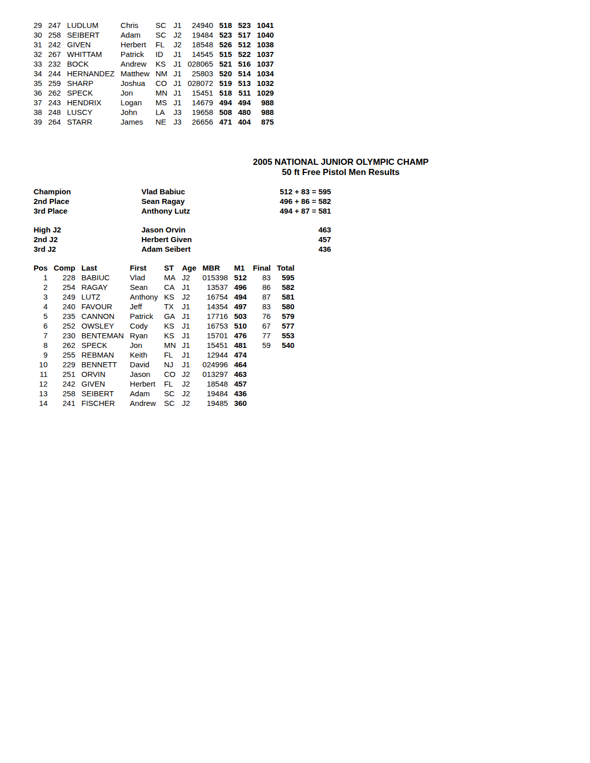| 29 | 247 | LUDLUM | Chris | SC | J1 | 24940 | 518 | 523 | 1041 |
| 30 | 258 | SEIBERT | Adam | SC | J2 | 19484 | 523 | 517 | 1040 |
| 31 | 242 | GIVEN | Herbert | FL | J2 | 18548 | 526 | 512 | 1038 |
| 32 | 267 | WHITTAM | Patrick | ID | J1 | 14545 | 515 | 522 | 1037 |
| 33 | 232 | BOCK | Andrew | KS | J1 | 028065 | 521 | 516 | 1037 |
| 34 | 244 | HERNANDEZ | Matthew | NM | J1 | 25803 | 520 | 514 | 1034 |
| 35 | 259 | SHARP | Joshua | CO | J1 | 028072 | 519 | 513 | 1032 |
| 36 | 262 | SPECK | Jon | MN | J1 | 15451 | 518 | 511 | 1029 |
| 37 | 243 | HENDRIX | Logan | MS | J1 | 14679 | 494 | 494 | 988 |
| 38 | 248 | LUSCY | John | LA | J3 | 19658 | 508 | 480 | 988 |
| 39 | 264 | STARR | James | NE | J3 | 26656 | 471 | 404 | 875 |
2005 NATIONAL JUNIOR OLYMPIC CHAMP
50 ft Free Pistol Men Results
| Champion | Vlad Babiuc | 512 + 83 = 595 |
| 2nd Place | Sean Ragay | 496 + 86 = 582 |
| 3rd Place | Anthony Lutz | 494 + 87 = 581 |
| High J2 | Jason Orvin | 463 |
| 2nd J2 | Herbert Given | 457 |
| 3rd J2 | Adam Seibert | 436 |
| Pos | Comp | Last | First | ST | Age | MBR | M1 | Final | Total |
| --- | --- | --- | --- | --- | --- | --- | --- | --- | --- |
| 1 | 228 | BABIUC | Vlad | MA | J2 | 015398 | 512 | 83 | 595 |
| 2 | 254 | RAGAY | Sean | CA | J1 | 13537 | 496 | 86 | 582 |
| 3 | 249 | LUTZ | Anthony | KS | J2 | 16754 | 494 | 87 | 581 |
| 4 | 240 | FAVOUR | Jeff | TX | J1 | 14354 | 497 | 83 | 580 |
| 5 | 235 | CANNON | Patrick | GA | J1 | 17716 | 503 | 76 | 579 |
| 6 | 252 | OWSLEY | Cody | KS | J1 | 16753 | 510 | 67 | 577 |
| 7 | 230 | BENTEMAN | Ryan | KS | J1 | 15701 | 476 | 77 | 553 |
| 8 | 262 | SPECK | Jon | MN | J1 | 15451 | 481 | 59 | 540 |
| 9 | 255 | REBMAN | Keith | FL | J1 | 12944 | 474 | | |
| 10 | 229 | BENNETT | David | NJ | J1 | 024996 | 464 | | |
| 11 | 251 | ORVIN | Jason | CO | J2 | 013297 | 463 | | |
| 12 | 242 | GIVEN | Herbert | FL | J2 | 18548 | 457 | | |
| 13 | 258 | SEIBERT | Adam | SC | J2 | 19484 | 436 | | |
| 14 | 241 | FISCHER | Andrew | SC | J2 | 19485 | 360 | | |